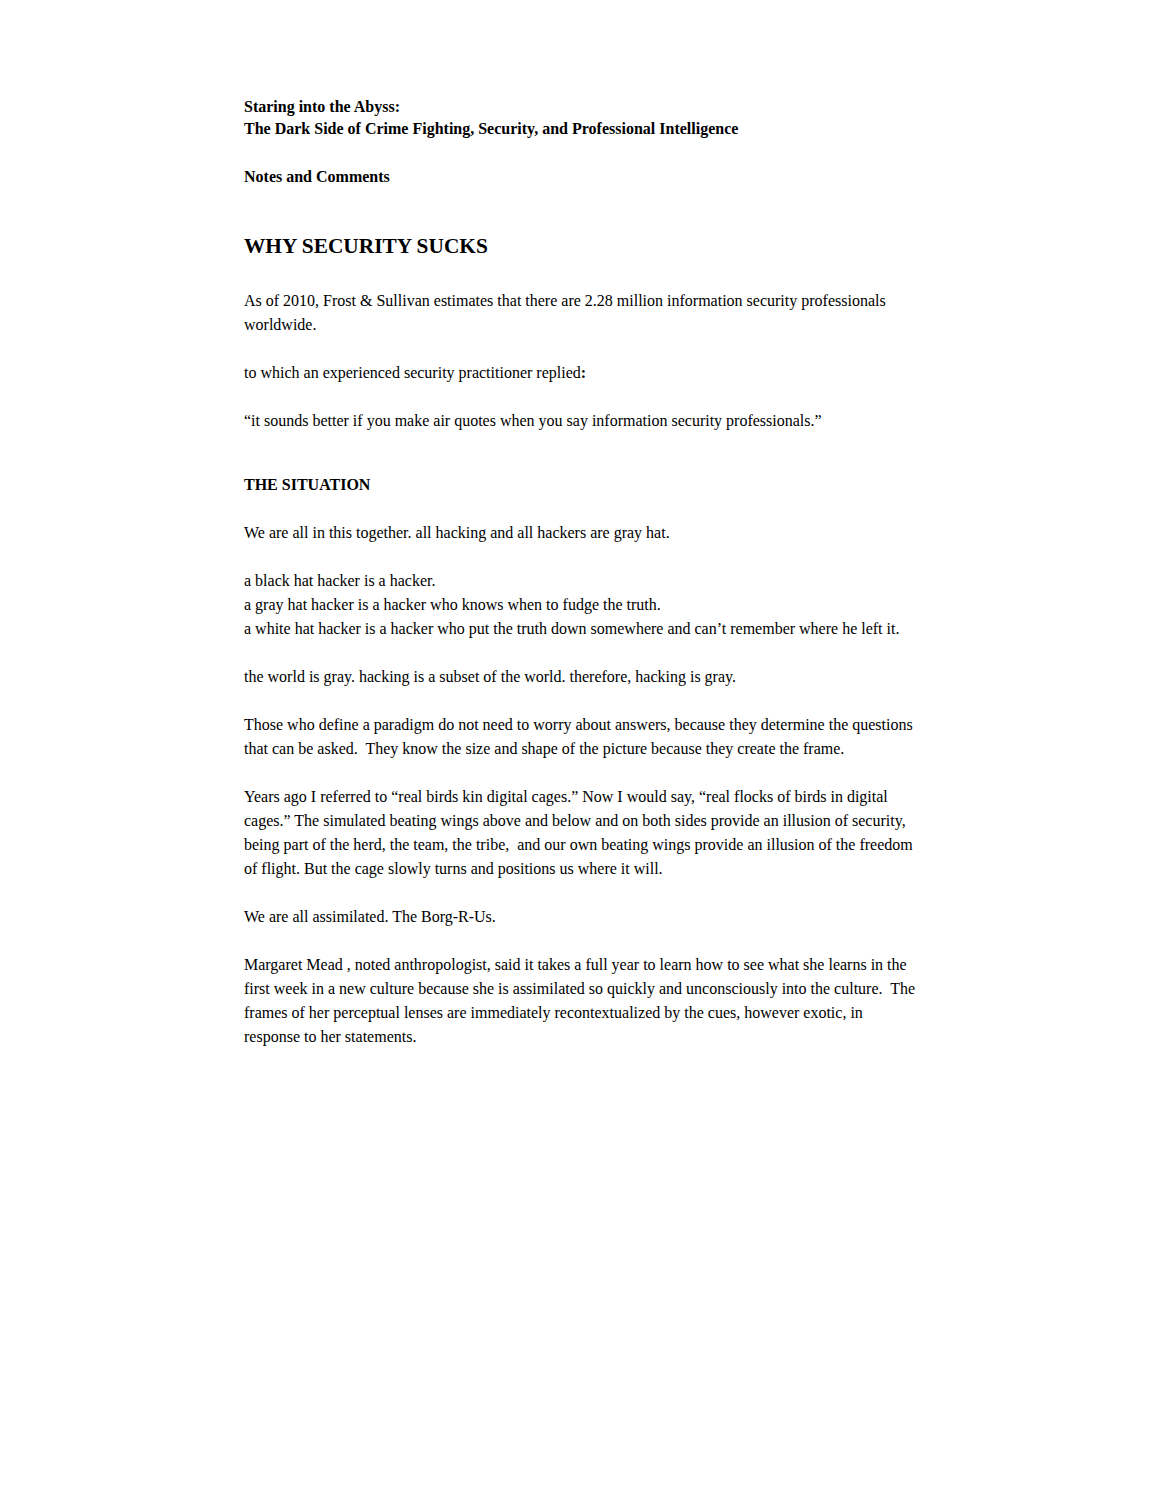Staring into the Abyss:
The Dark Side of Crime Fighting, Security, and Professional Intelligence
Notes and Comments
WHY SECURITY SUCKS
As of 2010, Frost & Sullivan estimates that there are 2.28 million information security professionals worldwide.
to which an experienced security practitioner replied:
“it sounds better if you make air quotes when you say information security professionals.”
THE SITUATION
We are all in this together. all hacking and all hackers are gray hat.
a black hat hacker is a hacker.
a gray hat hacker is a hacker who knows when to fudge the truth.
a white hat hacker is a hacker who put the truth down somewhere and can’t remember where he left it.
the world is gray. hacking is a subset of the world. therefore, hacking is gray.
Those who define a paradigm do not need to worry about answers, because they determine the questions that can be asked. They know the size and shape of the picture because they create the frame.
Years ago I referred to “real birds kin digital cages.” Now I would say, “real flocks of birds in digital cages.” The simulated beating wings above and below and on both sides provide an illusion of security, being part of the herd, the team, the tribe, and our own beating wings provide an illusion of the freedom of flight. But the cage slowly turns and positions us where it will.
We are all assimilated. The Borg-R-Us.
Margaret Mead , noted anthropologist, said it takes a full year to learn how to see what she learns in the first week in a new culture because she is assimilated so quickly and unconsciously into the culture. The frames of her perceptual lenses are immediately recontextualized by the cues, however exotic, in response to her statements.